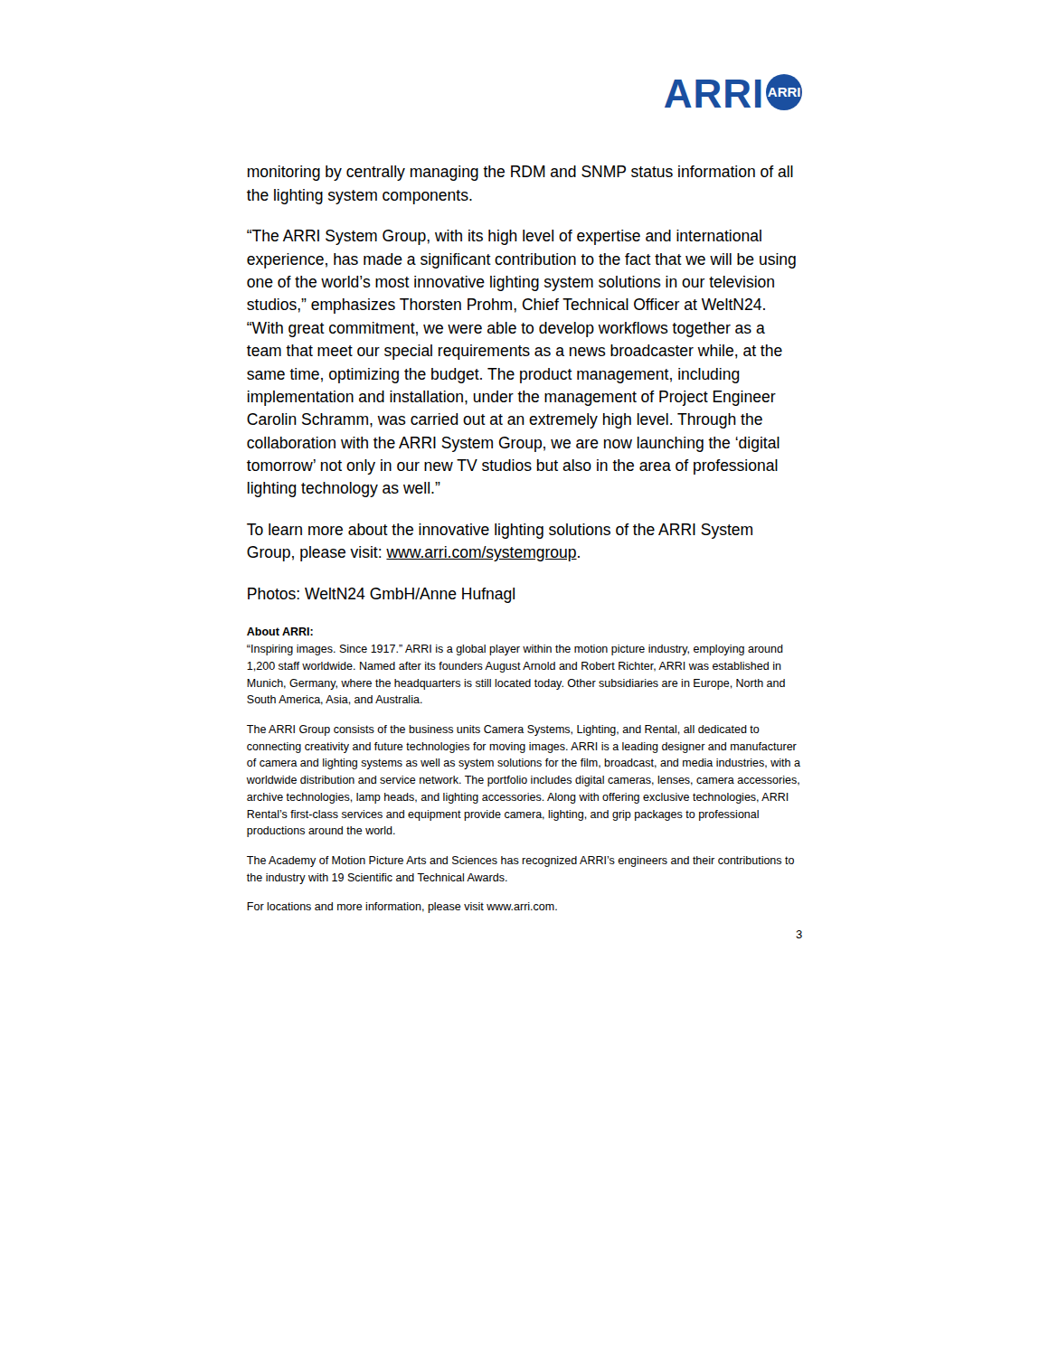ARRI ARRI
monitoring by centrally managing the RDM and SNMP status information of all the lighting system components.
“The ARRI System Group, with its high level of expertise and international experience, has made a significant contribution to the fact that we will be using one of the world’s most innovative lighting system solutions in our television studios,” emphasizes Thorsten Prohm, Chief Technical Officer at WeltN24. “With great commitment, we were able to develop workflows together as a team that meet our special requirements as a news broadcaster while, at the same time, optimizing the budget. The product management, including implementation and installation, under the management of Project Engineer Carolin Schramm, was carried out at an extremely high level. Through the collaboration with the ARRI System Group, we are now launching the ‘digital tomorrow’ not only in our new TV studios but also in the area of professional lighting technology as well.”
To learn more about the innovative lighting solutions of the ARRI System Group, please visit: www.arri.com/systemgroup.
Photos: WeltN24 GmbH/Anne Hufnagl
About ARRI:
“Inspiring images. Since 1917.” ARRI is a global player within the motion picture industry, employing around 1,200 staff worldwide. Named after its founders August Arnold and Robert Richter, ARRI was established in Munich, Germany, where the headquarters is still located today. Other subsidiaries are in Europe, North and South America, Asia, and Australia.
The ARRI Group consists of the business units Camera Systems, Lighting, and Rental, all dedicated to connecting creativity and future technologies for moving images. ARRI is a leading designer and manufacturer of camera and lighting systems as well as system solutions for the film, broadcast, and media industries, with a worldwide distribution and service network. The portfolio includes digital cameras, lenses, camera accessories, archive technologies, lamp heads, and lighting accessories. Along with offering exclusive technologies, ARRI Rental’s first-class services and equipment provide camera, lighting, and grip packages to professional productions around the world.
The Academy of Motion Picture Arts and Sciences has recognized ARRI’s engineers and their contributions to the industry with 19 Scientific and Technical Awards.
For locations and more information, please visit www.arri.com.
3